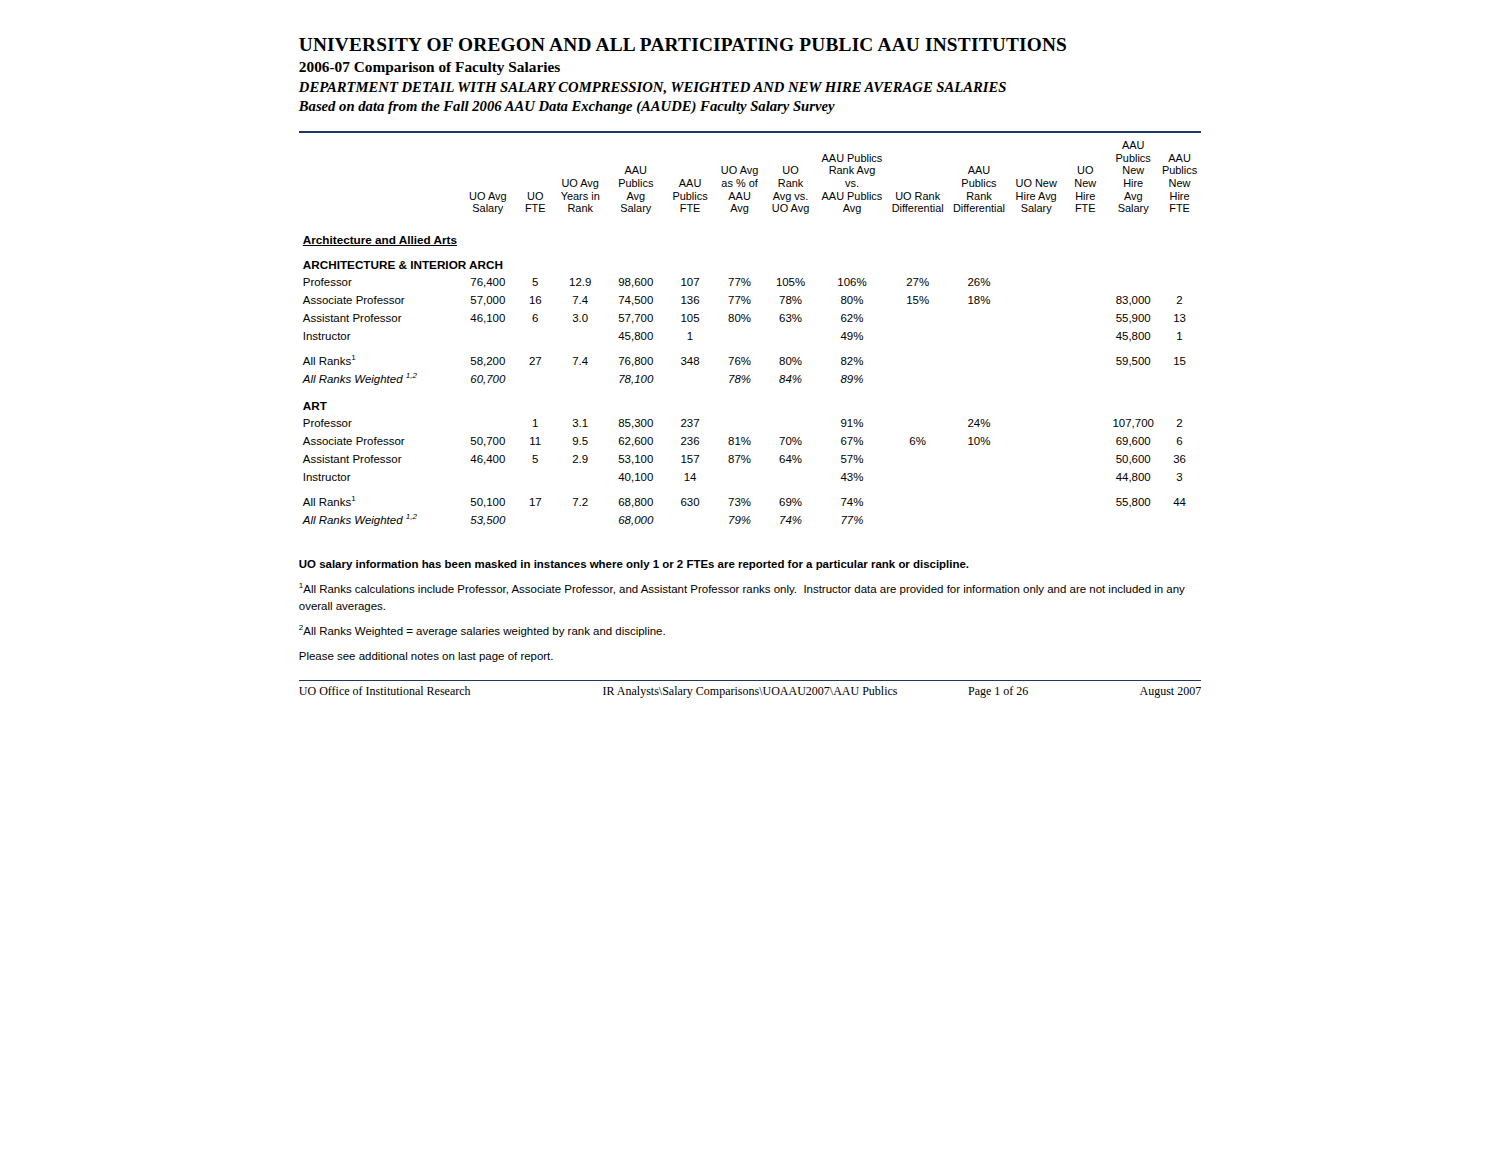UNIVERSITY OF OREGON AND ALL PARTICIPATING PUBLIC AAU INSTITUTIONS
2006-07 Comparison of Faculty Salaries
DEPARTMENT DETAIL WITH SALARY COMPRESSION, WEIGHTED AND NEW HIRE AVERAGE SALARIES
Based on data from the Fall 2006 AAU Data Exchange (AAUDE) Faculty Salary Survey
| | UO Avg Salary | UO FTE | UO Avg Years in Rank | AAU Publics Avg Salary | AAU Publics FTE | UO Avg as % of AAU Avg | UO Rank Avg vs. UO Avg | AAU Publics Rank Avg vs. AAU Publics Avg | UO Rank Differential | AAU Publics Rank Differential | UO New Hire Avg Salary | UO New Hire FTE | AAU Publics New Hire Avg Salary | AAU Publics New Hire FTE |
| --- | --- | --- | --- | --- | --- | --- | --- | --- | --- | --- | --- | --- | --- | --- |
| Architecture and Allied Arts |
| ARCHITECTURE & INTERIOR ARCH |
| Professor | 76,400 | 5 | 12.9 | 98,600 | 107 | 77% | 105% | 106% | 27% | 26% | | | | |
| Associate Professor | 57,000 | 16 | 7.4 | 74,500 | 136 | 77% | 78% | 80% | 15% | 18% | | | 83,000 | 2 |
| Assistant Professor | 46,100 | 6 | 3.0 | 57,700 | 105 | 80% | 63% | 62% | | | | | 55,900 | 13 |
| Instructor | | | | 45,800 | 1 | | | 49% | | | | | 45,800 | 1 |
| All Ranks 1 | 58,200 | 27 | 7.4 | 76,800 | 348 | 76% | 80% | 82% | | | | | 59,500 | 15 |
| All Ranks Weighted 1,2 | 60,700 | | | 78,100 | | 78% | 84% | 89% | | | | | | |
| ART |
| Professor | | 1 | 3.1 | 85,300 | 237 | | | 91% | | 24% | | | 107,700 | 2 |
| Associate Professor | 50,700 | 11 | 9.5 | 62,600 | 236 | 81% | 70% | 67% | 6% | 10% | | | 69,600 | 6 |
| Assistant Professor | 46,400 | 5 | 2.9 | 53,100 | 157 | 87% | 64% | 57% | | | | | 50,600 | 36 |
| Instructor | | | | 40,100 | 14 | | | 43% | | | | | 44,800 | 3 |
| All Ranks 1 | 50,100 | 17 | 7.2 | 68,800 | 630 | 73% | 69% | 74% | | | | | 55,800 | 44 |
| All Ranks Weighted 1,2 | 53,500 | | | 68,000 | | 79% | 74% | 77% | | | | | | |
UO salary information has been masked in instances where only 1 or 2 FTEs are reported for a particular rank or discipline.
1All Ranks calculations include Professor, Associate Professor, and Assistant Professor ranks only. Instructor data are provided for information only and are not included in any overall averages.
2All Ranks Weighted = average salaries weighted by rank and discipline.
Please see additional notes on last page of report.
UO Office of Institutional Research
IR Analysts\Salary Comparisons\UOAAU2007\AAU Publics
Page 1 of 26
August 2007